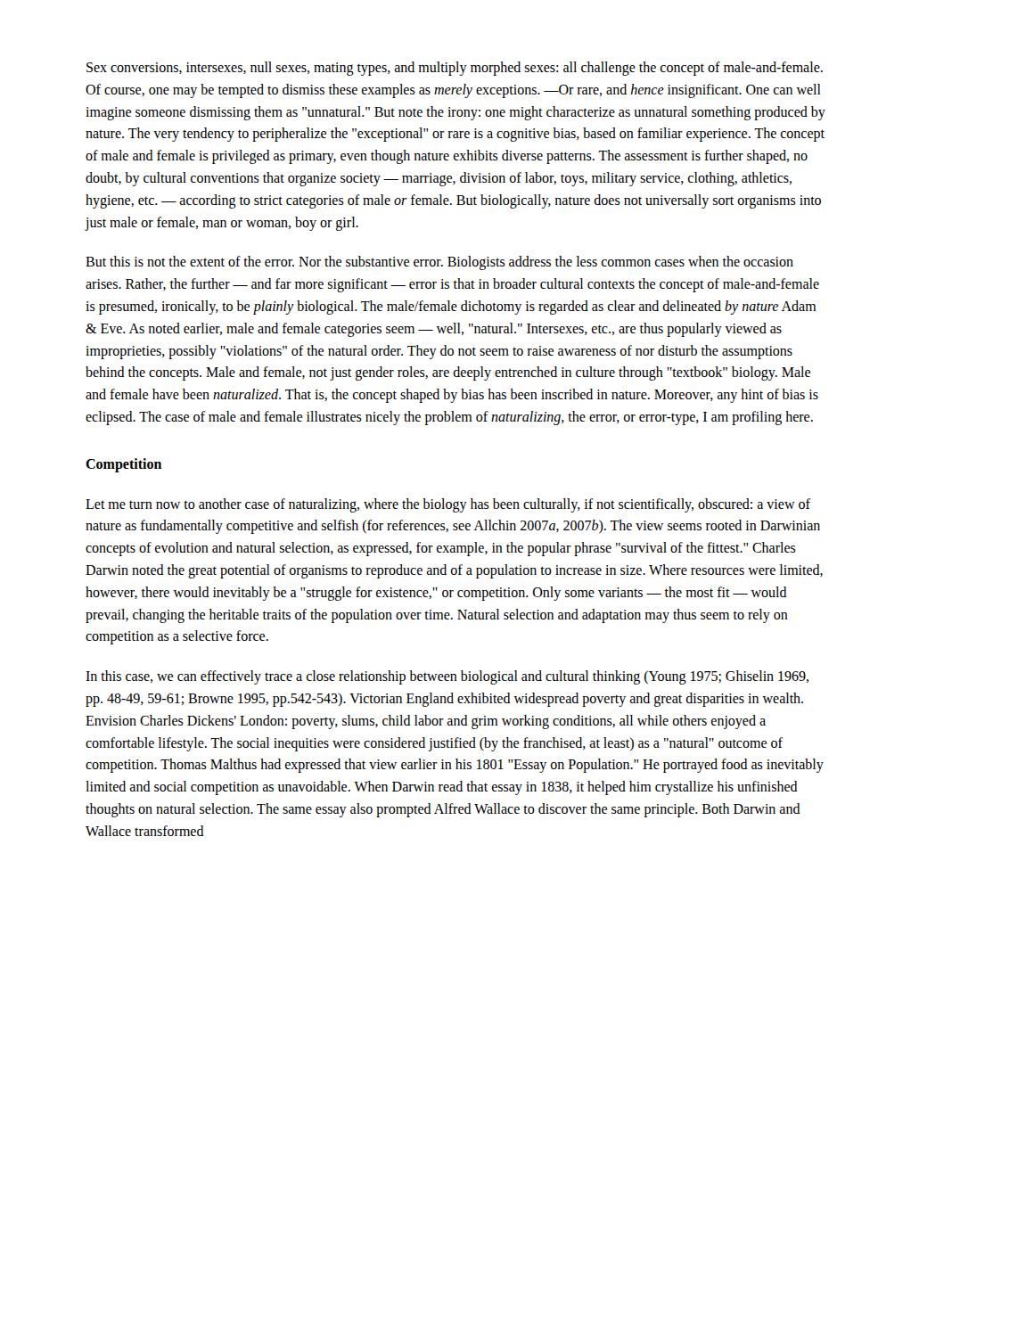Sex conversions, intersexes, null sexes, mating types, and multiply morphed sexes: all challenge the concept of male-and-female. Of course, one may be tempted to dismiss these examples as merely exceptions. —Or rare, and hence insignificant. One can well imagine someone dismissing them as "unnatural." But note the irony: one might characterize as unnatural something produced by nature. The very tendency to peripheralize the "exceptional" or rare is a cognitive bias, based on familiar experience. The concept of male and female is privileged as primary, even though nature exhibits diverse patterns. The assessment is further shaped, no doubt, by cultural conventions that organize society — marriage, division of labor, toys, military service, clothing, athletics, hygiene, etc. — according to strict categories of male or female. But biologically, nature does not universally sort organisms into just male or female, man or woman, boy or girl.
But this is not the extent of the error. Nor the substantive error. Biologists address the less common cases when the occasion arises. Rather, the further — and far more significant — error is that in broader cultural contexts the concept of male-and-female is presumed, ironically, to be plainly biological. The male/female dichotomy is regarded as clear and delineated by nature Adam & Eve. As noted earlier, male and female categories seem — well, "natural." Intersexes, etc., are thus popularly viewed as improprieties, possibly "violations" of the natural order. They do not seem to raise awareness of nor disturb the assumptions behind the concepts. Male and female, not just gender roles, are deeply entrenched in culture through "textbook" biology. Male and female have been naturalized. That is, the concept shaped by bias has been inscribed in nature. Moreover, any hint of bias is eclipsed. The case of male and female illustrates nicely the problem of naturalizing, the error, or error-type, I am profiling here.
Competition
Let me turn now to another case of naturalizing, where the biology has been culturally, if not scientifically, obscured: a view of nature as fundamentally competitive and selfish (for references, see Allchin 2007a, 2007b). The view seems rooted in Darwinian concepts of evolution and natural selection, as expressed, for example, in the popular phrase "survival of the fittest." Charles Darwin noted the great potential of organisms to reproduce and of a population to increase in size. Where resources were limited, however, there would inevitably be a "struggle for existence," or competition. Only some variants — the most fit — would prevail, changing the heritable traits of the population over time. Natural selection and adaptation may thus seem to rely on competition as a selective force.
In this case, we can effectively trace a close relationship between biological and cultural thinking (Young 1975; Ghiselin 1969, pp. 48-49, 59-61; Browne 1995, pp.542-543). Victorian England exhibited widespread poverty and great disparities in wealth. Envision Charles Dickens' London: poverty, slums, child labor and grim working conditions, all while others enjoyed a comfortable lifestyle. The social inequities were considered justified (by the franchised, at least) as a "natural" outcome of competition. Thomas Malthus had expressed that view earlier in his 1801 "Essay on Population." He portrayed food as inevitably limited and social competition as unavoidable. When Darwin read that essay in 1838, it helped him crystallize his unfinished thoughts on natural selection. The same essay also prompted Alfred Wallace to discover the same principle. Both Darwin and Wallace transformed